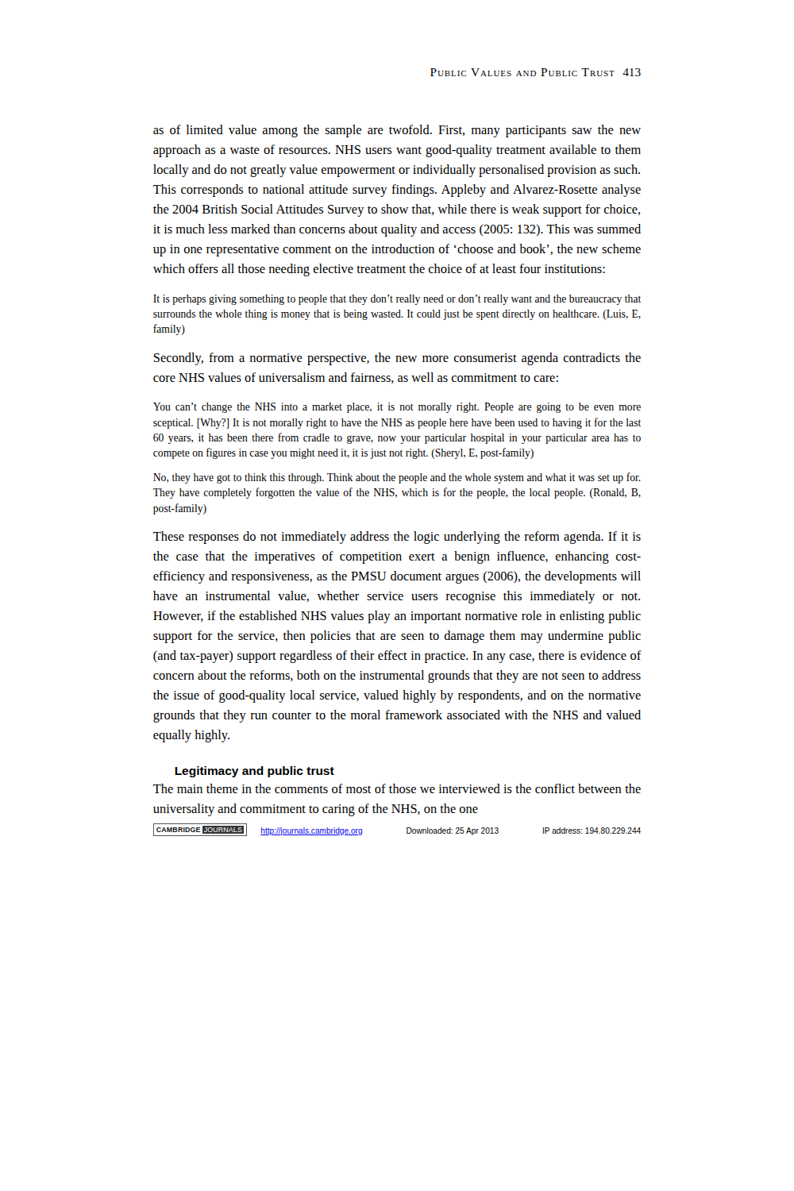Public Values and Public Trust 413
as of limited value among the sample are twofold. First, many participants saw the new approach as a waste of resources. NHS users want good-quality treatment available to them locally and do not greatly value empowerment or individually personalised provision as such. This corresponds to national attitude survey findings. Appleby and Alvarez-Rosette analyse the 2004 British Social Attitudes Survey to show that, while there is weak support for choice, it is much less marked than concerns about quality and access (2005: 132). This was summed up in one representative comment on the introduction of ‘choose and book’, the new scheme which offers all those needing elective treatment the choice of at least four institutions:
It is perhaps giving something to people that they don’t really need or don’t really want and the bureaucracy that surrounds the whole thing is money that is being wasted. It could just be spent directly on healthcare. (Luis, E, family)
Secondly, from a normative perspective, the new more consumerist agenda contradicts the core NHS values of universalism and fairness, as well as commitment to care:
You can’t change the NHS into a market place, it is not morally right. People are going to be even more sceptical. [Why?] It is not morally right to have the NHS as people here have been used to having it for the last 60 years, it has been there from cradle to grave, now your particular hospital in your particular area has to compete on figures in case you might need it, it is just not right. (Sheryl, E, post-family)
No, they have got to think this through. Think about the people and the whole system and what it was set up for. They have completely forgotten the value of the NHS, which is for the people, the local people. (Ronald, B, post-family)
These responses do not immediately address the logic underlying the reform agenda. If it is the case that the imperatives of competition exert a benign influence, enhancing cost-efficiency and responsiveness, as the PMSU document argues (2006), the developments will have an instrumental value, whether service users recognise this immediately or not. However, if the established NHS values play an important normative role in enlisting public support for the service, then policies that are seen to damage them may undermine public (and tax-payer) support regardless of their effect in practice. In any case, there is evidence of concern about the reforms, both on the instrumental grounds that they are not seen to address the issue of good-quality local service, valued highly by respondents, and on the normative grounds that they run counter to the moral framework associated with the NHS and valued equally highly.
Legitimacy and public trust
The main theme in the comments of most of those we interviewed is the conflict between the universality and commitment to caring of the NHS, on the one
CAMBRIDGE JOURNALS
http://journals.cambridge.org Downloaded: 25 Apr 2013 IP address: 194.80.229.244